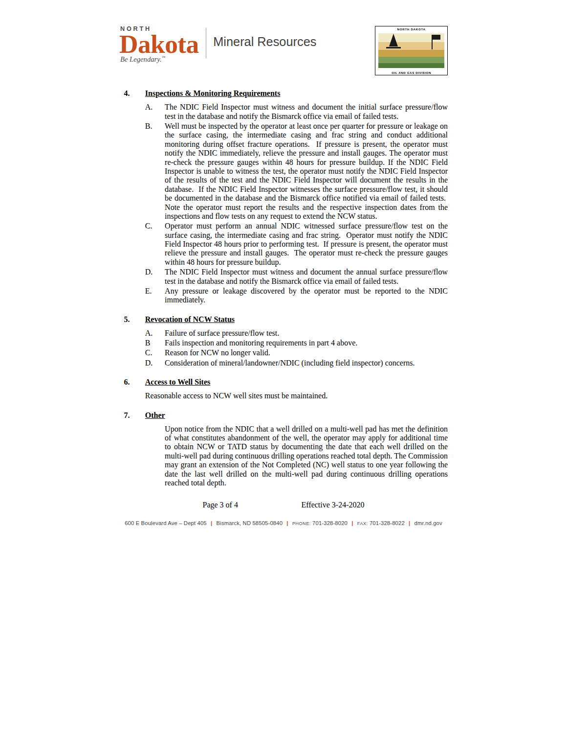NORTH
Dakota
Be Legendary.™
Mineral Resources
NORTH DAKOTA
OIL AND GAS DIVISION
4.
Inspections & Monitoring Requirements
A. The NDIC Field Inspector must witness and document the initial surface pressure/flow test in the database and notify the Bismarck office via email of failed tests.
B. Well must be inspected by the operator at least once per quarter for pressure or leakage on the surface casing, the intermediate casing and frac string and conduct additional monitoring during offset fracture operations. If pressure is present, the operator must notify the NDIC immediately, relieve the pressure and install gauges. The operator must re-check the pressure gauges within 48 hours for pressure buildup. If the NDIC Field Inspector is unable to witness the test, the operator must notify the NDIC Field Inspector of the results of the test and the NDIC Field Inspector will document the results in the database. If the NDIC Field Inspector witnesses the surface pressure/flow test, it should be documented in the database and the Bismarck office notified via email of failed tests. Note the operator must report the results and the respective inspection dates from the inspections and flow tests on any request to extend the NCW status.
C. Operator must perform an annual NDIC witnessed surface pressure/flow test on the surface casing, the intermediate casing and frac string. Operator must notify the NDIC Field Inspector 48 hours prior to performing test. If pressure is present, the operator must relieve the pressure and install gauges. The operator must re-check the pressure gauges within 48 hours for pressure buildup.
D. The NDIC Field Inspector must witness and document the annual surface pressure/flow test in the database and notify the Bismarck office via email of failed tests.
E. Any pressure or leakage discovered by the operator must be reported to the NDIC immediately.
5.
Revocation of NCW Status
A. Failure of surface pressure/flow test.
BFails inspection and monitoring requirements in part 4 above.
C. Reason for NCW no longer valid.
D. Consideration of mineral/landowner/NDIC (including field inspector) concerns.
6.
Access to Well Sites
Reasonable access to NCW well sites must be maintained.
7.
Other
Upon notice from the NDIC that a well drilled on a multi-well pad has met the definition of what constitutes abandonment of the well, the operator may apply for additional time to obtain NCW or TATD status by documenting the date that each well drilled on the multi-well pad during continuous drilling operations reached total depth. The Commission may grant an extension of the Not Completed (NC) well status to one year following the date the last well drilled on the multi-well pad during continuous drilling operations reached total depth.
Page 3 of 4 Effective 3-24-2020
600 E Boulevard Ave – Dept 405 | Bismarck, ND 58505-0840 | phone: 701-328-8020 | fax: 701-328-8022 | dmr.nd.gov